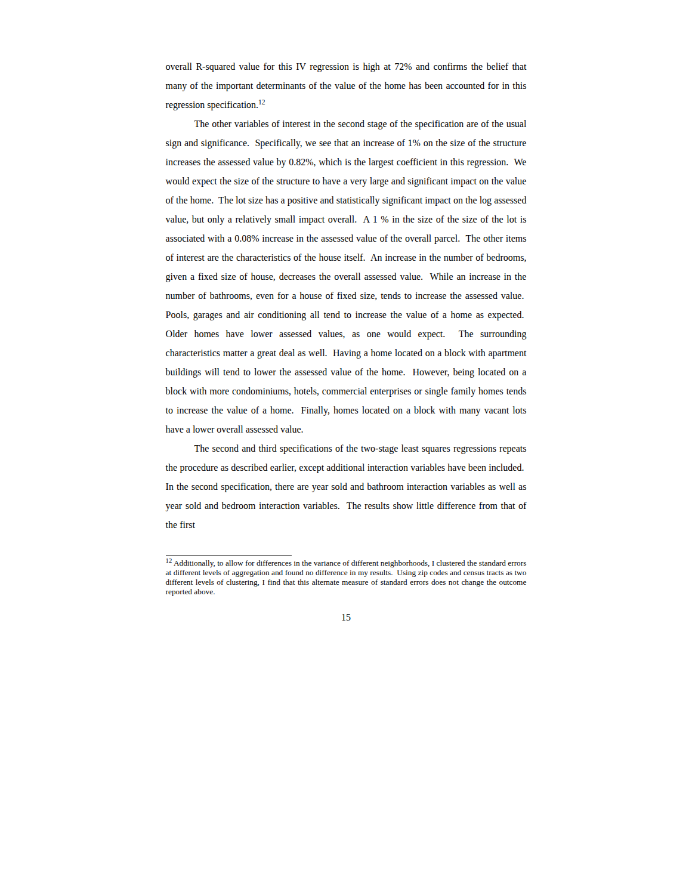overall R-squared value for this IV regression is high at 72% and confirms the belief that many of the important determinants of the value of the home has been accounted for in this regression specification.12
The other variables of interest in the second stage of the specification are of the usual sign and significance. Specifically, we see that an increase of 1% on the size of the structure increases the assessed value by 0.82%, which is the largest coefficient in this regression. We would expect the size of the structure to have a very large and significant impact on the value of the home. The lot size has a positive and statistically significant impact on the log assessed value, but only a relatively small impact overall. A 1 % in the size of the size of the lot is associated with a 0.08% increase in the assessed value of the overall parcel. The other items of interest are the characteristics of the house itself. An increase in the number of bedrooms, given a fixed size of house, decreases the overall assessed value. While an increase in the number of bathrooms, even for a house of fixed size, tends to increase the assessed value. Pools, garages and air conditioning all tend to increase the value of a home as expected. Older homes have lower assessed values, as one would expect. The surrounding characteristics matter a great deal as well. Having a home located on a block with apartment buildings will tend to lower the assessed value of the home. However, being located on a block with more condominiums, hotels, commercial enterprises or single family homes tends to increase the value of a home. Finally, homes located on a block with many vacant lots have a lower overall assessed value.
The second and third specifications of the two-stage least squares regressions repeats the procedure as described earlier, except additional interaction variables have been included. In the second specification, there are year sold and bathroom interaction variables as well as year sold and bedroom interaction variables. The results show little difference from that of the first
12 Additionally, to allow for differences in the variance of different neighborhoods, I clustered the standard errors at different levels of aggregation and found no difference in my results. Using zip codes and census tracts as two different levels of clustering, I find that this alternate measure of standard errors does not change the outcome reported above.
15